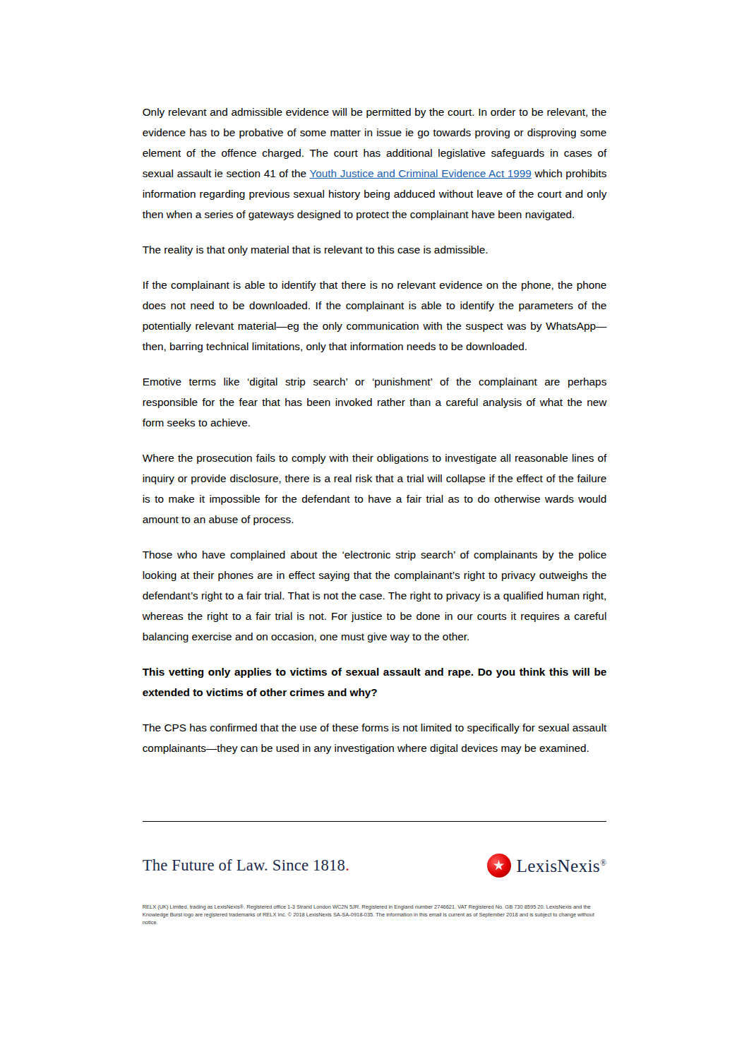Only relevant and admissible evidence will be permitted by the court. In order to be relevant, the evidence has to be probative of some matter in issue ie go towards proving or disproving some element of the offence charged. The court has additional legislative safeguards in cases of sexual assault ie section 41 of the Youth Justice and Criminal Evidence Act 1999 which prohibits information regarding previous sexual history being adduced without leave of the court and only then when a series of gateways designed to protect the complainant have been navigated.
The reality is that only material that is relevant to this case is admissible.
If the complainant is able to identify that there is no relevant evidence on the phone, the phone does not need to be downloaded. If the complainant is able to identify the parameters of the potentially relevant material—eg the only communication with the suspect was by WhatsApp—then, barring technical limitations, only that information needs to be downloaded.
Emotive terms like ‘digital strip search’ or ‘punishment’ of the complainant are perhaps responsible for the fear that has been invoked rather than a careful analysis of what the new form seeks to achieve.
Where the prosecution fails to comply with their obligations to investigate all reasonable lines of inquiry or provide disclosure, there is a real risk that a trial will collapse if the effect of the failure is to make it impossible for the defendant to have a fair trial as to do otherwise wards would amount to an abuse of process.
Those who have complained about the ‘electronic strip search’ of complainants by the police looking at their phones are in effect saying that the complainant’s right to privacy outweighs the defendant’s right to a fair trial. That is not the case. The right to privacy is a qualified human right, whereas the right to a fair trial is not. For justice to be done in our courts it requires a careful balancing exercise and on occasion, one must give way to the other.
This vetting only applies to victims of sexual assault and rape. Do you think this will be extended to victims of other crimes and why?
The CPS has confirmed that the use of these forms is not limited to specifically for sexual assault complainants—they can be used in any investigation where digital devices may be examined.
The Future of Law. Since 1818.
LexisNexis®
RELX (UK) Limited, trading as LexisNexis®. Registered office 1-3 Strand London WC2N 5JR. Registered in England number 2746621. VAT Registered No. GB 730 8595 20. LexisNexis and the Knowledge Burst logo are registered trademarks of RELX Inc. © 2018 LexisNexis SA-SA-0918-035. The information in this email is current as of September 2018 and is subject to change without notice.